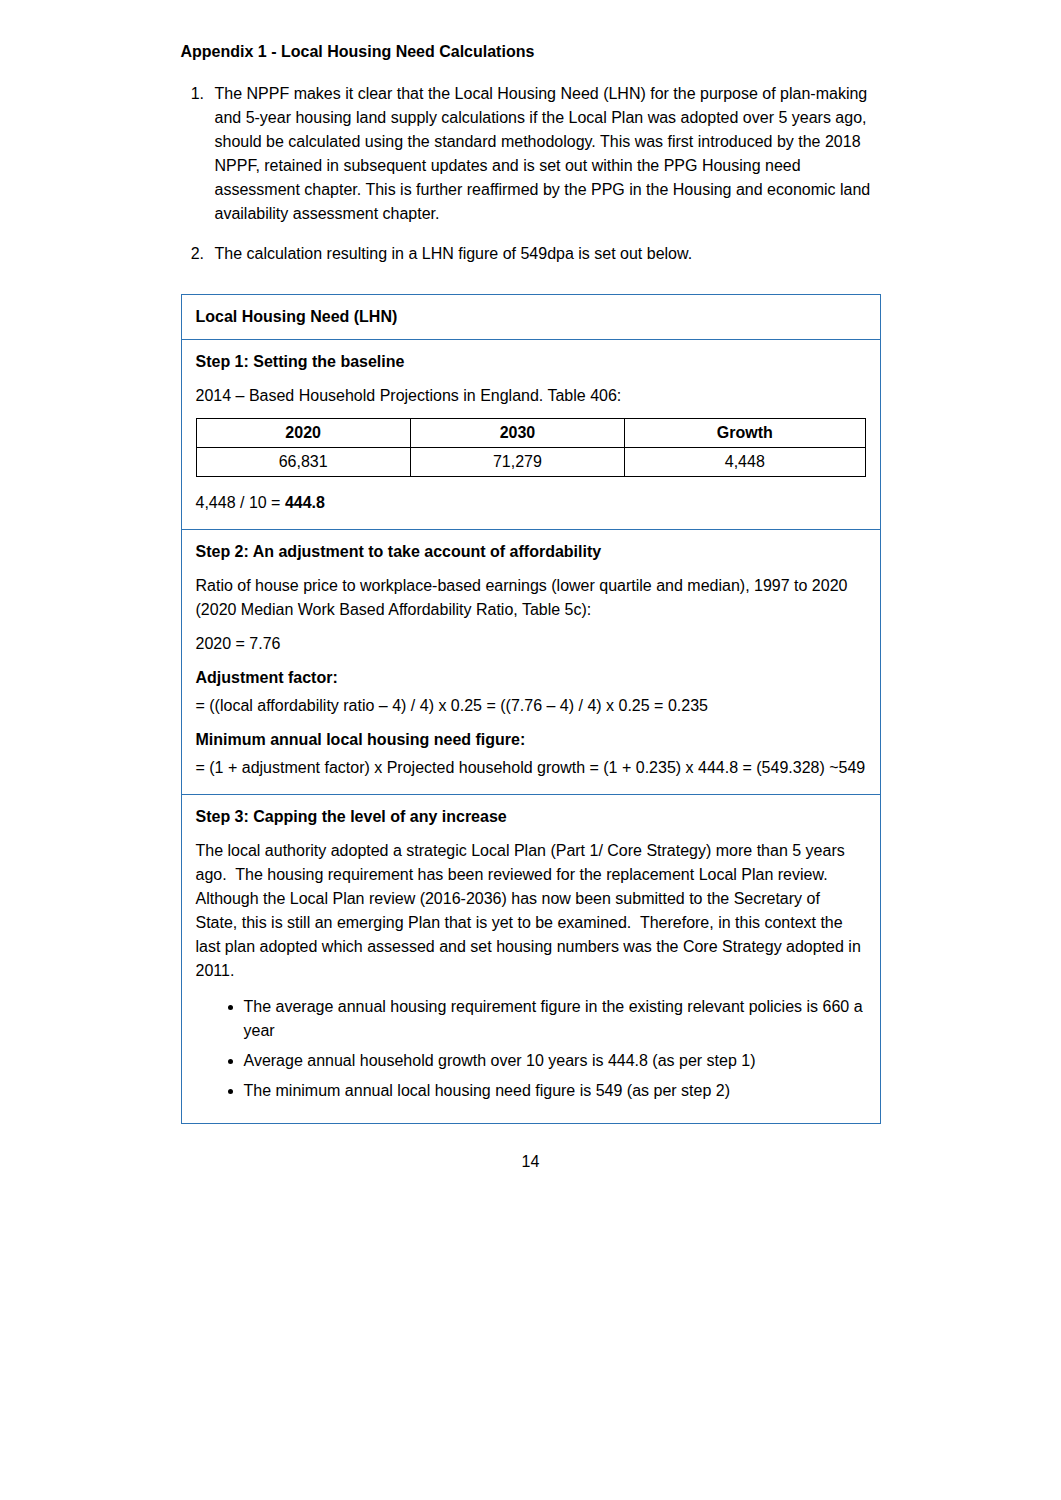Appendix 1 - Local Housing Need Calculations
The NPPF makes it clear that the Local Housing Need (LHN) for the purpose of plan-making and 5-year housing land supply calculations if the Local Plan was adopted over 5 years ago, should be calculated using the standard methodology. This was first introduced by the 2018 NPPF, retained in subsequent updates and is set out within the PPG Housing need assessment chapter. This is further reaffirmed by the PPG in the Housing and economic land availability assessment chapter.
The calculation resulting in a LHN figure of 549dpa is set out below.
Local Housing Need (LHN)
Step 1: Setting the baseline
2014 – Based Household Projections in England. Table 406:
| 2020 | 2030 | Growth |
| --- | --- | --- |
| 66,831 | 71,279 | 4,448 |
4,448 / 10 = 444.8
Step 2: An adjustment to take account of affordability
Ratio of house price to workplace-based earnings (lower quartile and median), 1997 to 2020 (2020 Median Work Based Affordability Ratio, Table 5c):
2020 = 7.76
Adjustment factor:
= ((local affordability ratio – 4) / 4) x 0.25 = ((7.76 – 4) / 4) x 0.25 = 0.235
Minimum annual local housing need figure:
= (1 + adjustment factor) x Projected household growth = (1 + 0.235) x 444.8 = (549.328) ~549
Step 3: Capping the level of any increase
The local authority adopted a strategic Local Plan (Part 1/ Core Strategy) more than 5 years ago. The housing requirement has been reviewed for the replacement Local Plan review. Although the Local Plan review (2016-2036) has now been submitted to the Secretary of State, this is still an emerging Plan that is yet to be examined. Therefore, in this context the last plan adopted which assessed and set housing numbers was the Core Strategy adopted in 2011.
The average annual housing requirement figure in the existing relevant policies is 660 a year
Average annual household growth over 10 years is 444.8 (as per step 1)
The minimum annual local housing need figure is 549 (as per step 2)
14